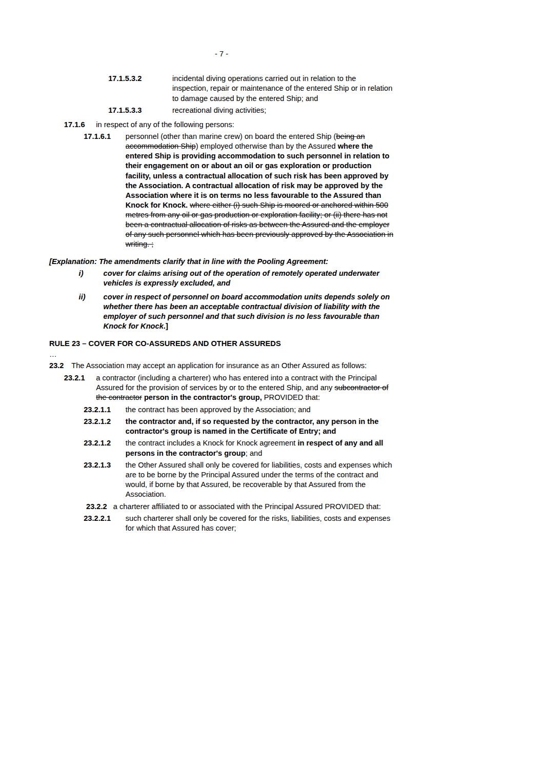- 7 -
17.1.5.3.2 incidental diving operations carried out in relation to the inspection, repair or maintenance of the entered Ship or in relation to damage caused by the entered Ship; and
17.1.5.3.3 recreational diving activities;
17.1.6 in respect of any of the following persons:
17.1.6.1 personnel (other than marine crew) on board the entered Ship (being an accommodation Ship) employed otherwise than by the Assured where the entered Ship is providing accommodation to such personnel in relation to their engagement on or about an oil or gas exploration or production facility, unless a contractual allocation of such risk has been approved by the Association. A contractual allocation of risk may be approved by the Association where it is on terms no less favourable to the Assured than Knock for Knock. where either (i) such Ship is moored or anchored within 500 metres from any oil or gas production or exploration facility; or (ii) there has not been a contractual allocation of risks as between the Assured and the employer of any such personnel which has been previously approved by the Association in writing. ;
[Explanation: The amendments clarify that in line with the Pooling Agreement:
i) cover for claims arising out of the operation of remotely operated underwater vehicles is expressly excluded, and
ii) cover in respect of personnel on board accommodation units depends solely on whether there has been an acceptable contractual division of liability with the employer of such personnel and that such division is no less favourable than Knock for Knock.]
RULE 23 – COVER FOR CO-ASSUREDS AND OTHER ASSUREDS
…
23.2 The Association may accept an application for insurance as an Other Assured as follows:
23.2.1 a contractor (including a charterer) who has entered into a contract with the Principal Assured for the provision of services by or to the entered Ship, and any subcontractor of the contractor person in the contractor's group, PROVIDED that:
23.2.1.1 the contract has been approved by the Association; and
23.2.1.2 the contractor and, if so requested by the contractor, any person in the contractor's group is named in the Certificate of Entry; and
23.2.1.2 the contract includes a Knock for Knock agreement in respect of any and all persons in the contractor's group; and
23.2.1.3 the Other Assured shall only be covered for liabilities, costs and expenses which are to be borne by the Principal Assured under the terms of the contract and would, if borne by that Assured, be recoverable by that Assured from the Association.
23.2.2 a charterer affiliated to or associated with the Principal Assured PROVIDED that:
23.2.2.1 such charterer shall only be covered for the risks, liabilities, costs and expenses for which that Assured has cover;